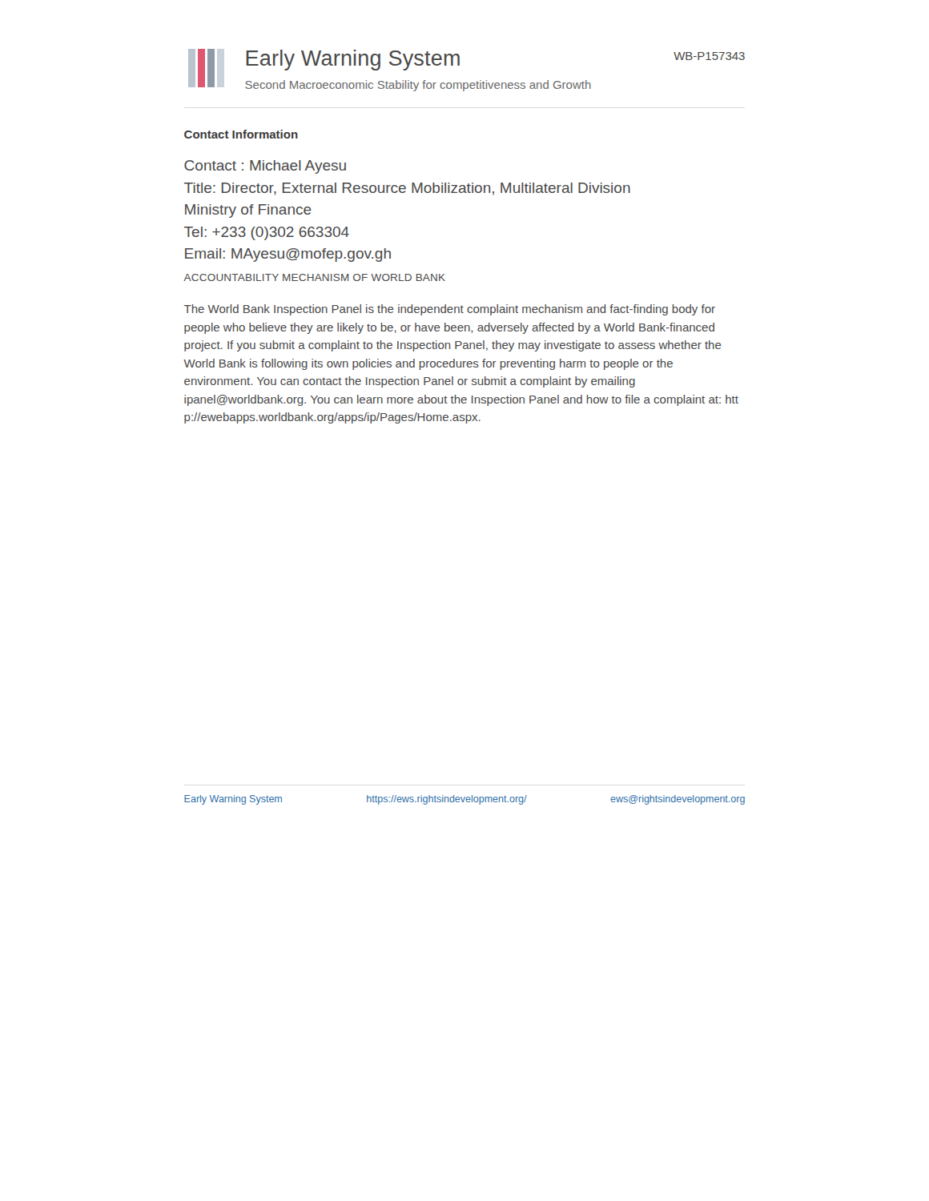Early Warning System
Second Macroeconomic Stability for competitiveness and Growth
WB-P157343
Contact Information
Contact : Michael Ayesu
Title: Director, External Resource Mobilization, Multilateral Division
Ministry of Finance
Tel: +233 (0)302 663304
Email: MAyesu@mofep.gov.gh
ACCOUNTABILITY MECHANISM OF WORLD BANK
The World Bank Inspection Panel is the independent complaint mechanism and fact-finding body for people who believe they are likely to be, or have been, adversely affected by a World Bank-financed project. If you submit a complaint to the Inspection Panel, they may investigate to assess whether the World Bank is following its own policies and procedures for preventing harm to people or the environment. You can contact the Inspection Panel or submit a complaint by emailing ipanel@worldbank.org. You can learn more about the Inspection Panel and how to file a complaint at: http://ewebapps.worldbank.org/apps/ip/Pages/Home.aspx.
Early Warning System
https://ews.rightsindevelopment.org/
ews@rightsindevelopment.org